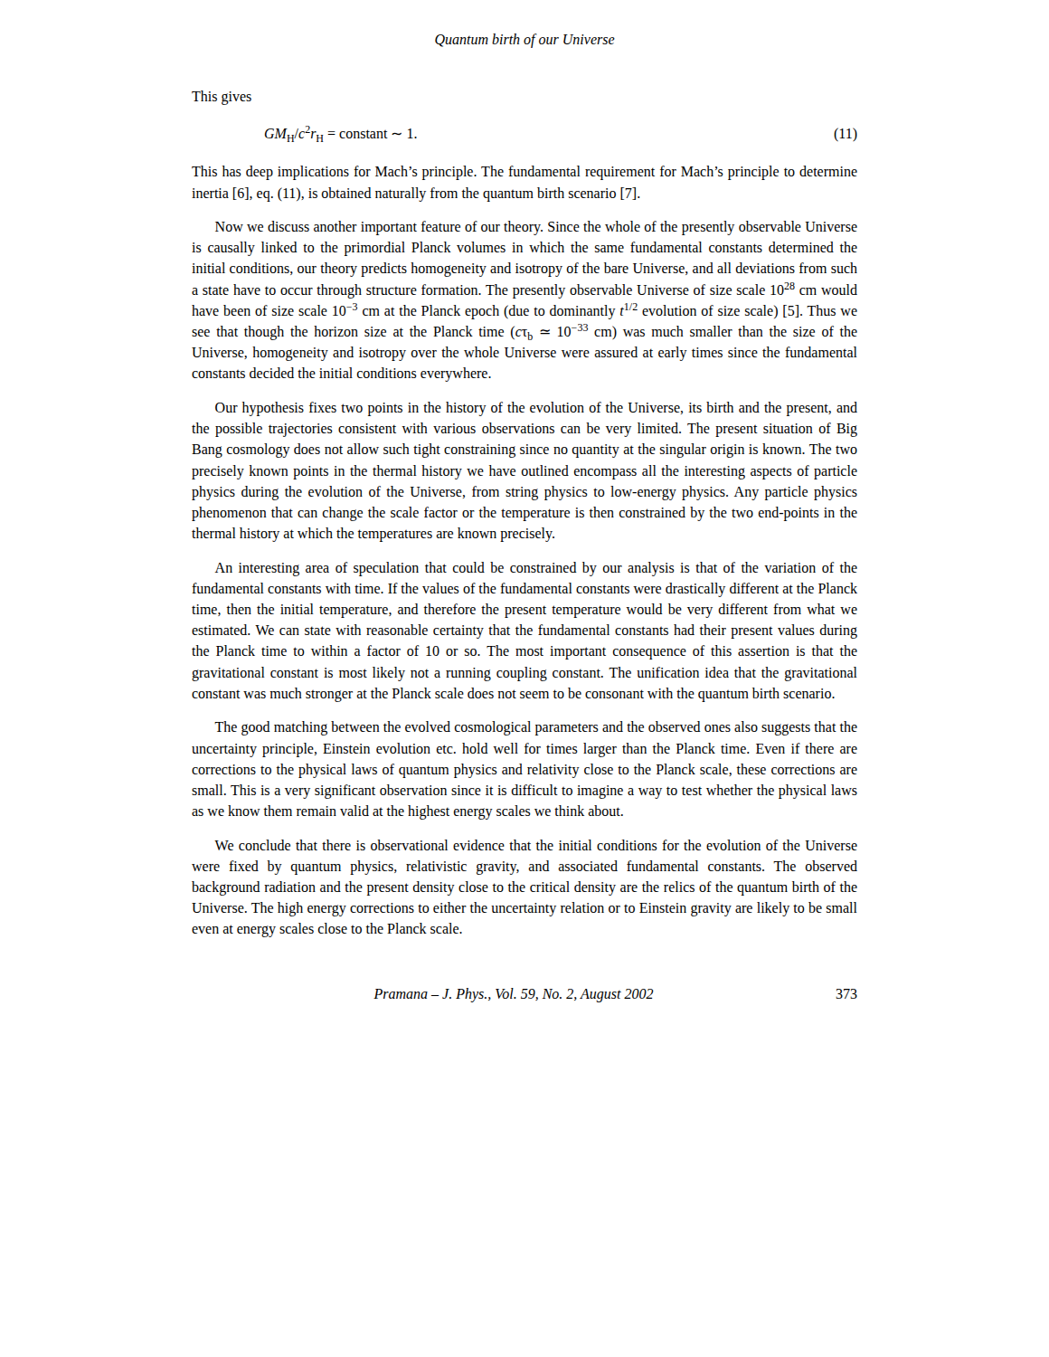Quantum birth of our Universe
This gives
GMH/c2rH = constant ∼ 1. (11)
This has deep implications for Mach’s principle. The fundamental requirement for Mach’s principle to determine inertia [6], eq. (11), is obtained naturally from the quantum birth scenario [7].
Now we discuss another important feature of our theory. Since the whole of the presently observable Universe is causally linked to the primordial Planck volumes in which the same fundamental constants determined the initial conditions, our theory predicts homogeneity and isotropy of the bare Universe, and all deviations from such a state have to occur through structure formation. The presently observable Universe of size scale 1028 cm would have been of size scale 10−3 cm at the Planck epoch (due to dominantly t1/2 evolution of size scale) [5]. Thus we see that though the horizon size at the Planck time (cτb ≃ 10−33 cm) was much smaller than the size of the Universe, homogeneity and isotropy over the whole Universe were assured at early times since the fundamental constants decided the initial conditions everywhere.
Our hypothesis fixes two points in the history of the evolution of the Universe, its birth and the present, and the possible trajectories consistent with various observations can be very limited. The present situation of Big Bang cosmology does not allow such tight constraining since no quantity at the singular origin is known. The two precisely known points in the thermal history we have outlined encompass all the interesting aspects of particle physics during the evolution of the Universe, from string physics to low-energy physics. Any particle physics phenomenon that can change the scale factor or the temperature is then constrained by the two end-points in the thermal history at which the temperatures are known precisely.
An interesting area of speculation that could be constrained by our analysis is that of the variation of the fundamental constants with time. If the values of the fundamental constants were drastically different at the Planck time, then the initial temperature, and therefore the present temperature would be very different from what we estimated. We can state with reasonable certainty that the fundamental constants had their present values during the Planck time to within a factor of 10 or so. The most important consequence of this assertion is that the gravitational constant is most likely not a running coupling constant. The unification idea that the gravitational constant was much stronger at the Planck scale does not seem to be consonant with the quantum birth scenario.
The good matching between the evolved cosmological parameters and the observed ones also suggests that the uncertainty principle, Einstein evolution etc. hold well for times larger than the Planck time. Even if there are corrections to the physical laws of quantum physics and relativity close to the Planck scale, these corrections are small. This is a very significant observation since it is difficult to imagine a way to test whether the physical laws as we know them remain valid at the highest energy scales we think about.
We conclude that there is observational evidence that the initial conditions for the evolution of the Universe were fixed by quantum physics, relativistic gravity, and associated fundamental constants. The observed background radiation and the present density close to the critical density are the relics of the quantum birth of the Universe. The high energy corrections to either the uncertainty relation or to Einstein gravity are likely to be small even at energy scales close to the Planck scale.
Pramana – J. Phys., Vol. 59, No. 2, August 2002 373